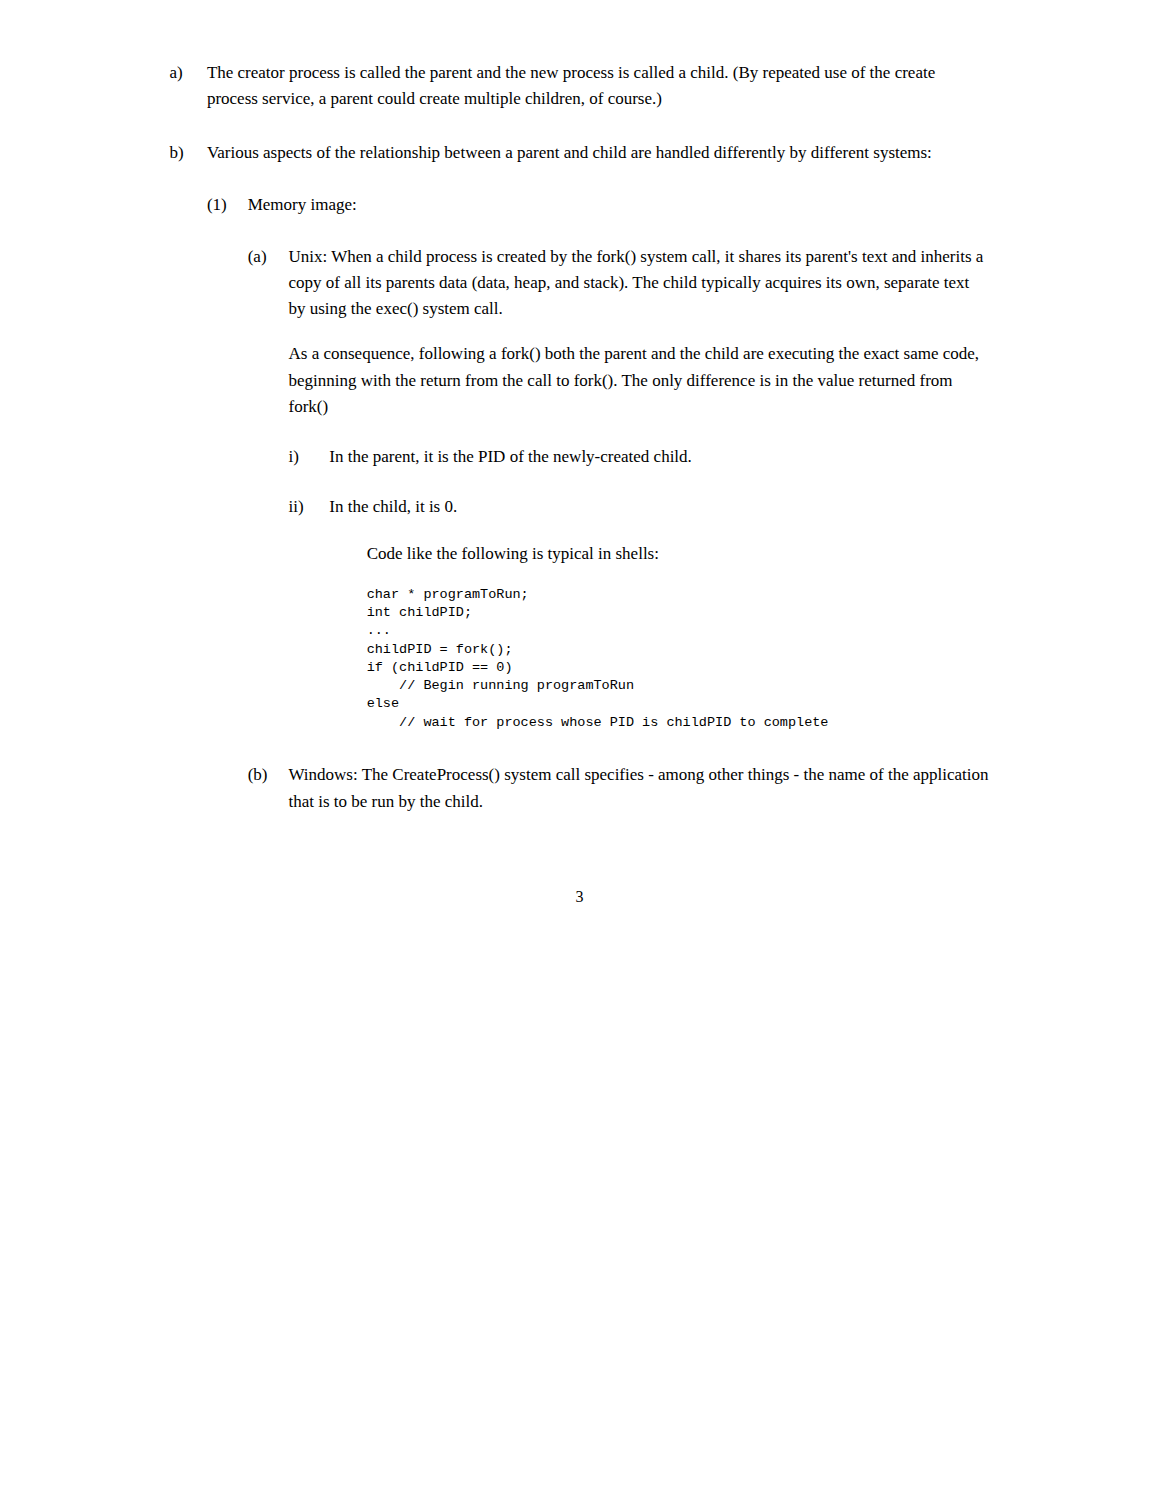a)
The creator process is called the parent and the new process is called a child. (By repeated use of the create process service, a parent could create multiple children, of course.)
b)
Various aspects of the relationship between a parent and child are handled differently by different systems:
(1)
Memory image:
(a)
Unix: When a child process is created by the fork() system call, it shares its parent's text and inherits a copy of all its parents data (data, heap, and stack). The child typically acquires its own, separate text by using the exec() system call.
As a consequence, following a fork() both the parent and the child are executing the exact same code, beginning with the return from the call to fork(). The only difference is in the value returned from fork()
i)
In the parent, it is the PID of the newly-created child.
ii)
In the child, it is 0.
Code like the following is typical in shells:
char * programToRun;
int childPID;
...
childPID = fork();
if (childPID == 0)
    // Begin running programToRun
else
    // wait for process whose PID is childPID to complete
(b)
Windows: The CreateProcess() system call specifies - among other things - the name of the application that is to be run by the child.
3